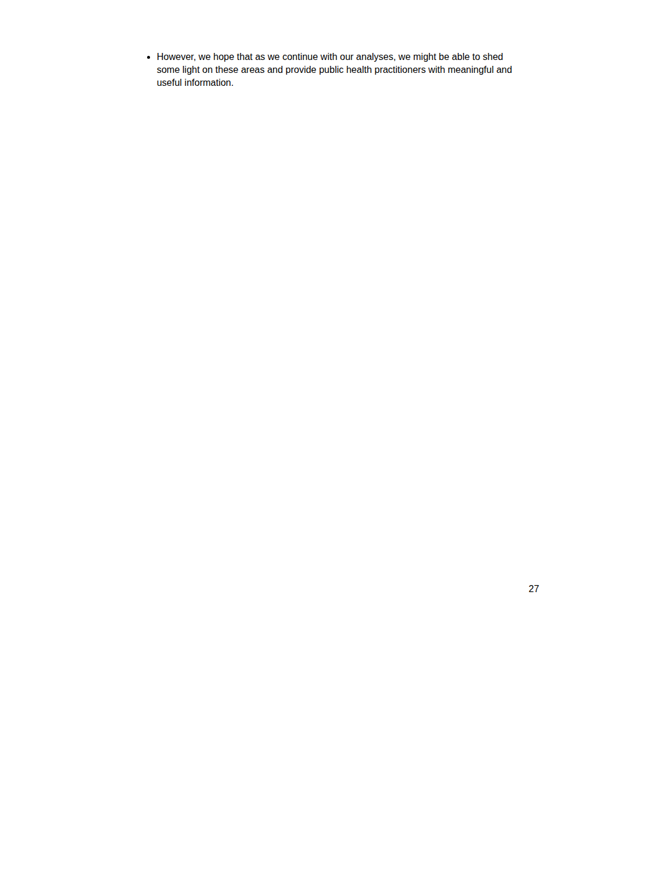However, we hope that as we continue with our analyses, we might be able to shed some light on these areas and provide public health practitioners with meaningful and useful information.
27